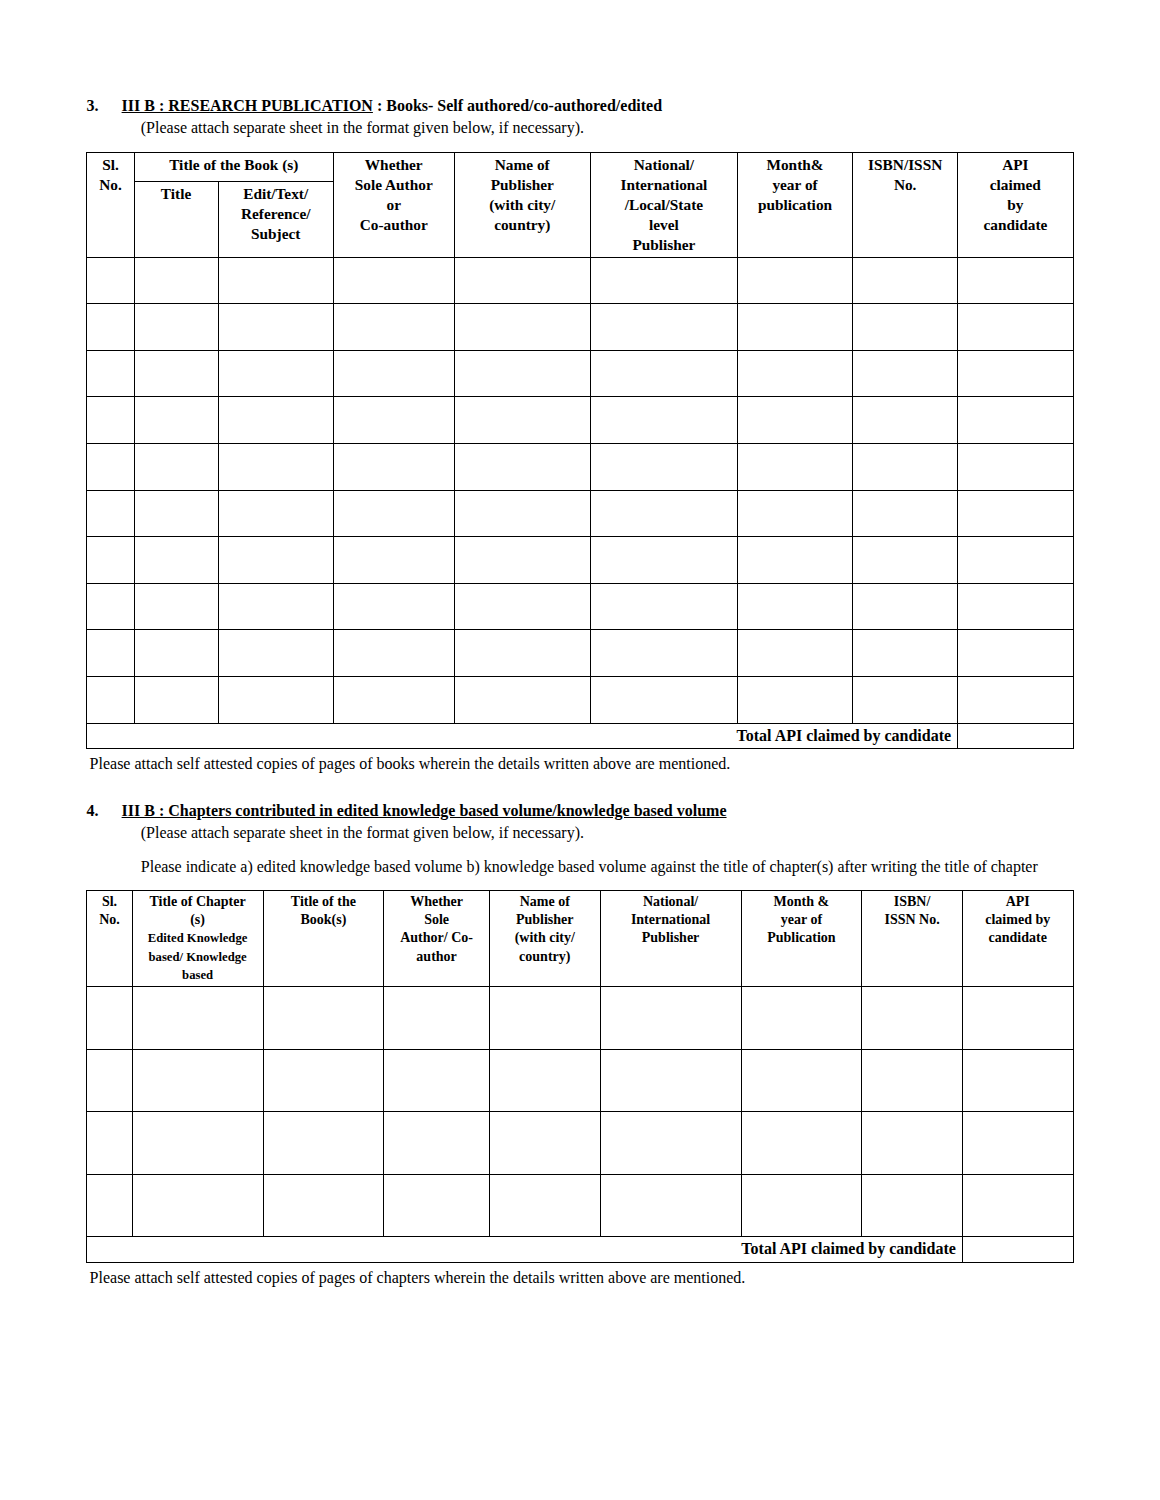3. III B : RESEARCH PUBLICATION : Books- Self authored/co-authored/edited
(Please attach separate sheet in the format given below, if necessary).
| Sl. No. | Title of the Book (s) | Whether Sole Author or Co-author | Name of Publisher (with city/ country) | National/ International /Local/State level Publisher | Month& year of publication | ISBN/ISSN No. | API claimed by candidate |
| --- | --- | --- | --- | --- | --- | --- | --- |
| Title | Edit/Text/ Reference/ Subject |
| Total API claimed by candidate | |
Please attach self attested copies of pages of books wherein the details written above are mentioned.
4. III B : Chapters contributed in edited knowledge based volume/knowledge based volume
(Please attach separate sheet in the format given below, if necessary).
Please indicate a) edited knowledge based volume b) knowledge based volume against the title of chapter(s) after writing the title of chapter
| Sl. No. | Title of Chapter (s) Edited Knowledge based/ Knowledge based | Title of the Book(s) | Whether Sole Author/ Co- author | Name of Publisher (with city/ country) | National/ International Publisher | Month & year of Publication | ISBN/ ISSN No. | API claimed by candidate |
| --- | --- | --- | --- | --- | --- | --- | --- | --- |
| Total API claimed by candidate | |
Please attach self attested copies of pages of chapters wherein the details written above are mentioned.